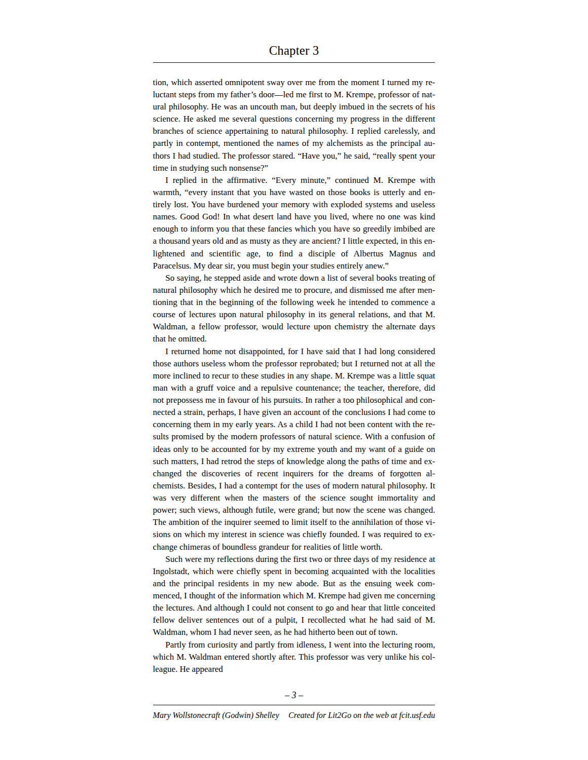Chapter 3
tion, which asserted omnipotent sway over me from the moment I turned my reluctant steps from my father’s door—led me first to M. Krempe, professor of natural philosophy. He was an uncouth man, but deeply imbued in the secrets of his science. He asked me several questions concerning my progress in the different branches of science appertaining to natural philosophy. I replied carelessly, and partly in contempt, mentioned the names of my alchemists as the principal authors I had studied. The professor stared. “Have you,” he said, “really spent your time in studying such nonsense?”
I replied in the affirmative. “Every minute,” continued M. Krempe with warmth, “every instant that you have wasted on those books is utterly and entirely lost. You have burdened your memory with exploded systems and useless names. Good God! In what desert land have you lived, where no one was kind enough to inform you that these fancies which you have so greedily imbibed are a thousand years old and as musty as they are ancient? I little expected, in this enlightened and scientific age, to find a disciple of Albertus Magnus and Paracelsus. My dear sir, you must begin your studies entirely anew.”
So saying, he stepped aside and wrote down a list of several books treating of natural philosophy which he desired me to procure, and dismissed me after mentioning that in the beginning of the following week he intended to commence a course of lectures upon natural philosophy in its general relations, and that M. Waldman, a fellow professor, would lecture upon chemistry the alternate days that he omitted.
I returned home not disappointed, for I have said that I had long considered those authors useless whom the professor reprobated; but I returned not at all the more inclined to recur to these studies in any shape. M. Krempe was a little squat man with a gruff voice and a repulsive countenance; the teacher, therefore, did not prepossess me in favour of his pursuits. In rather a too philosophical and connected a strain, perhaps, I have given an account of the conclusions I had come to concerning them in my early years. As a child I had not been content with the results promised by the modern professors of natural science. With a confusion of ideas only to be accounted for by my extreme youth and my want of a guide on such matters, I had retrod the steps of knowledge along the paths of time and exchanged the discoveries of recent inquirers for the dreams of forgotten alchemists. Besides, I had a contempt for the uses of modern natural philosophy. It was very different when the masters of the science sought immortality and power; such views, although futile, were grand; but now the scene was changed. The ambition of the inquirer seemed to limit itself to the annihilation of those visions on which my interest in science was chiefly founded. I was required to exchange chimeras of boundless grandeur for realities of little worth.
Such were my reflections during the first two or three days of my residence at Ingolstadt, which were chiefly spent in becoming acquainted with the localities and the principal residents in my new abode. But as the ensuing week commenced, I thought of the information which M. Krempe had given me concerning the lectures. And although I could not consent to go and hear that little conceited fellow deliver sentences out of a pulpit, I recollected what he had said of M. Waldman, whom I had never seen, as he had hitherto been out of town.
Partly from curiosity and partly from idleness, I went into the lecturing room, which M. Waldman entered shortly after. This professor was very unlike his colleague. He appeared
– 3 –
Mary Wollstonecraft (Godwin) Shelley Created for Lit2Go on the web at fcit.usf.edu